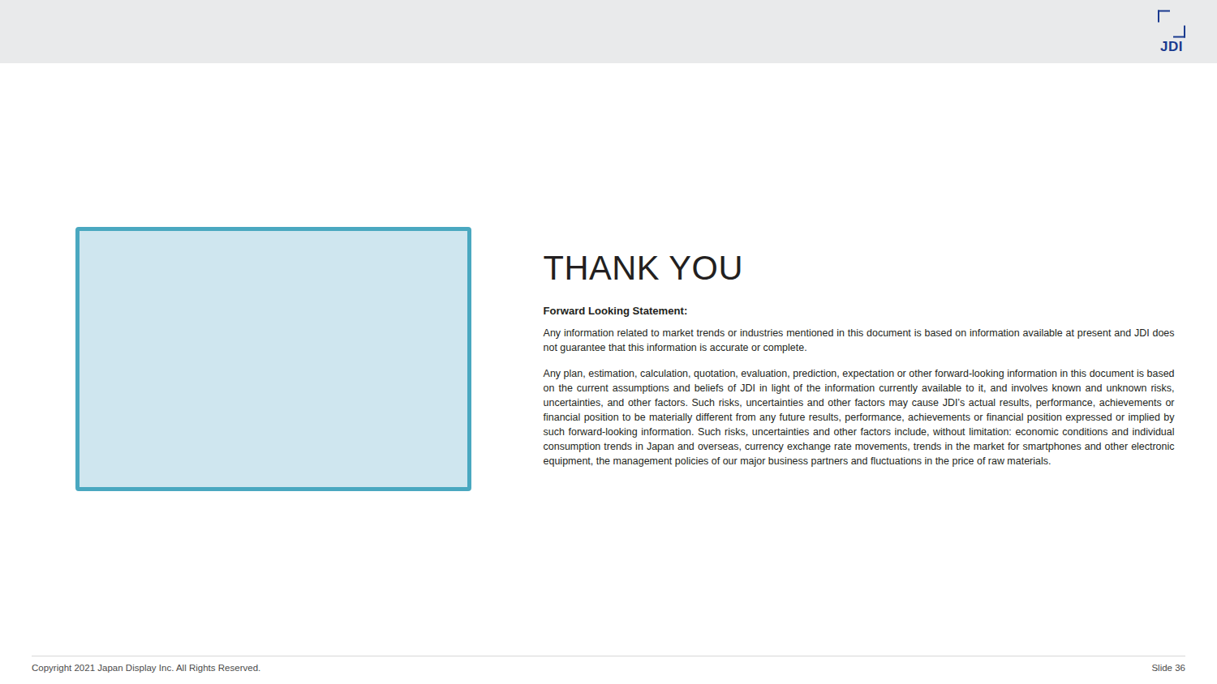JDI
Global HQ
Asia
North America
Europe
THANK YOU
Forward Looking Statement:
Any information related to market trends or industries mentioned in this document is based on information available at present and JDI does not guarantee that this information is accurate or complete.
Any plan, estimation, calculation, quotation, evaluation, prediction, expectation or other forward-looking information in this document is based on the current assumptions and beliefs of JDI in light of the information currently available to it, and involves known and unknown risks, uncertainties, and other factors. Such risks, uncertainties and other factors may cause JDI’s actual results, performance, achievements or financial position to be materially different from any future results, performance, achievements or financial position expressed or implied by such forward-looking information. Such risks, uncertainties and other factors include, without limitation: economic conditions and individual consumption trends in Japan and overseas, currency exchange rate movements, trends in the market for smartphones and other electronic equipment, the management policies of our major business partners and fluctuations in the price of raw materials.
Copyright 2021 Japan Display Inc. All Rights Reserved. Slide 36